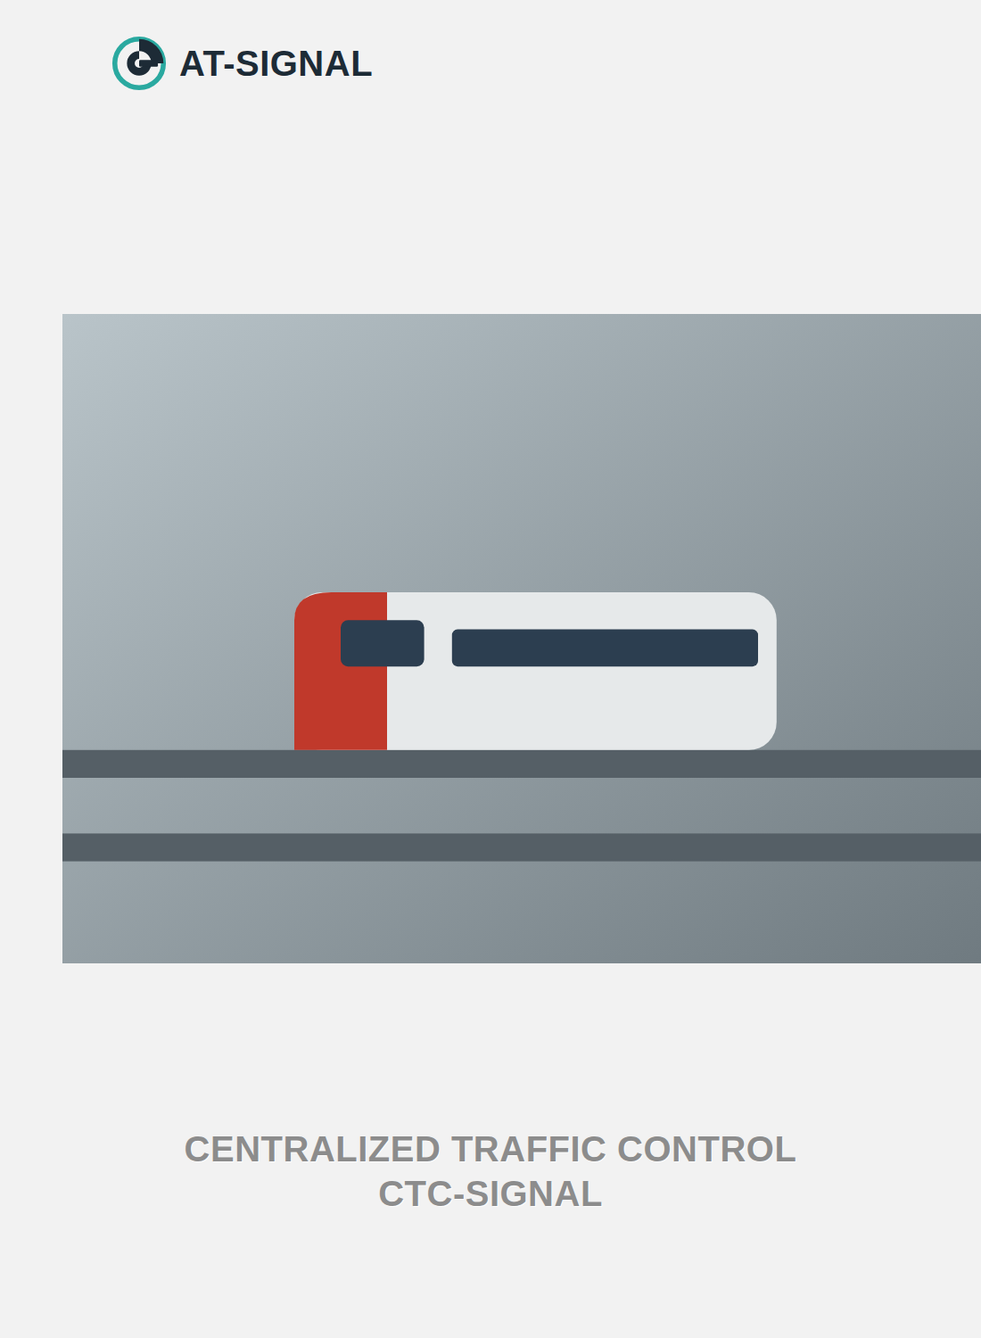AT-SIGNAL
CENTRALIZED TRAFFIC CONTROL
CTC-SIGNAL